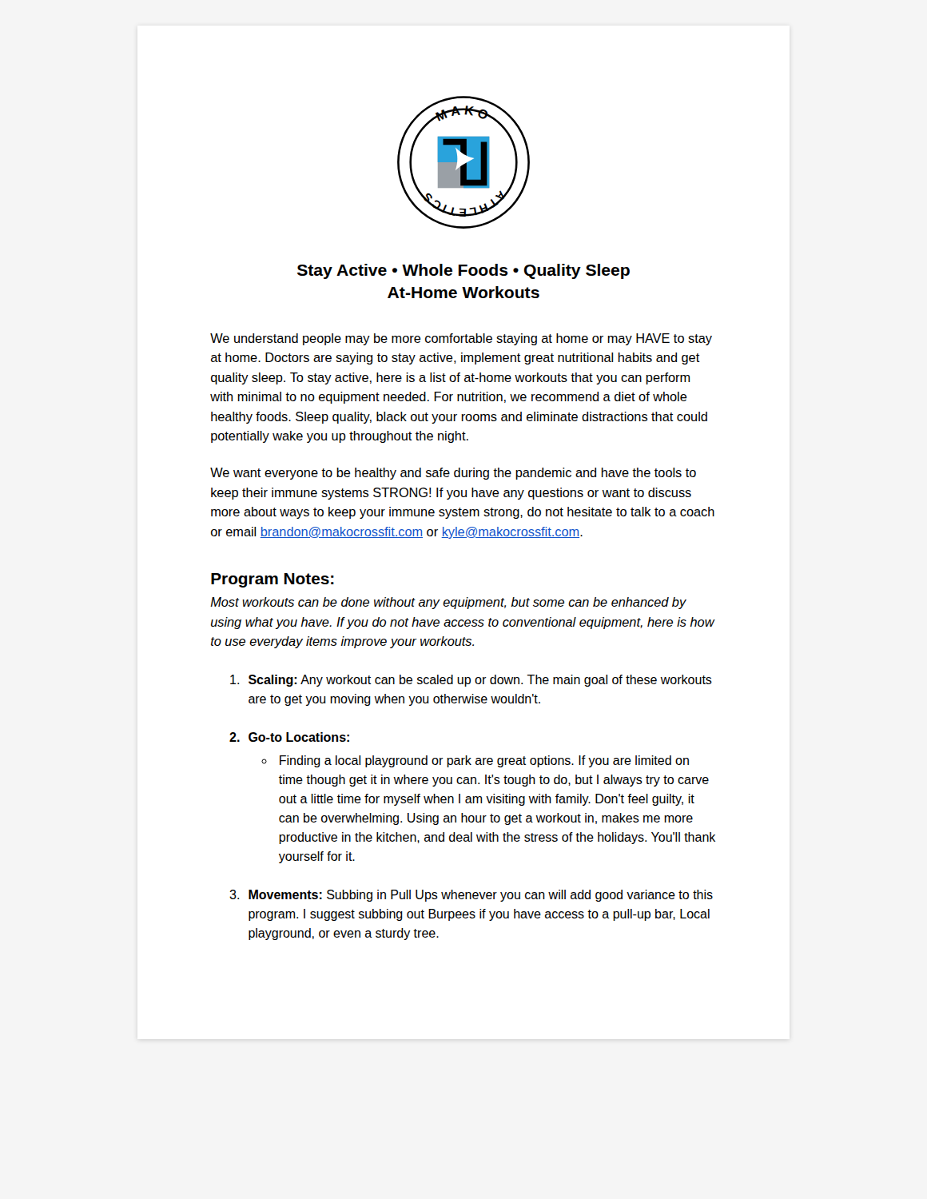MAKO ATHLETICS
Stay Active • Whole Foods • Quality Sleep At-Home Workouts
We understand people may be more comfortable staying at home or may HAVE to stay at home. Doctors are saying to stay active, implement great nutritional habits and get quality sleep. To stay active, here is a list of at-home workouts that you can perform with minimal to no equipment needed. For nutrition, we recommend a diet of whole healthy foods. Sleep quality, black out your rooms and eliminate distractions that could potentially wake you up throughout the night.
We want everyone to be healthy and safe during the pandemic and have the tools to keep their immune systems STRONG! If you have any questions or want to discuss more about ways to keep your immune system strong, do not hesitate to talk to a coach or email brandon@makocrossfit.com or kyle@makocrossfit.com.
Program Notes:
Most workouts can be done without any equipment, but some can be enhanced by using what you have. If you do not have access to conventional equipment, here is how to use everyday items improve your workouts.
Scaling: Any workout can be scaled up or down. The main goal of these workouts are to get you moving when you otherwise wouldn't.
Go-to Locations:
Finding a local playground or park are great options. If you are limited on time though get it in where you can. It's tough to do, but I always try to carve out a little time for myself when I am visiting with family. Don't feel guilty, it can be overwhelming. Using an hour to get a workout in, makes me more productive in the kitchen, and deal with the stress of the holidays. You'll thank yourself for it.
Movements: Subbing in Pull Ups whenever you can will add good variance to this program. I suggest subbing out Burpees if you have access to a pull-up bar, Local playground, or even a sturdy tree.